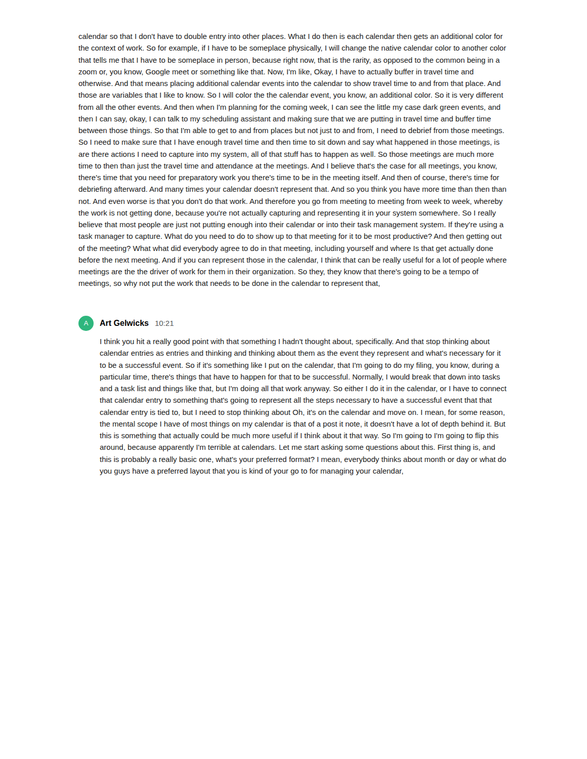calendar so that I don't have to double entry into other places. What I do then is each calendar then gets an additional color for the context of work. So for example, if I have to be someplace physically, I will change the native calendar color to another color that tells me that I have to be someplace in person, because right now, that is the rarity, as opposed to the common being in a zoom or, you know, Google meet or something like that. Now, I'm like, Okay, I have to actually buffer in travel time and otherwise. And that means placing additional calendar events into the calendar to show travel time to and from that place. And those are variables that I like to know. So I will color the the calendar event, you know, an additional color. So it is very different from all the other events. And then when I'm planning for the coming week, I can see the little my case dark green events, and then I can say, okay, I can talk to my scheduling assistant and making sure that we are putting in travel time and buffer time between those things. So that I'm able to get to and from places but not just to and from, I need to debrief from those meetings. So I need to make sure that I have enough travel time and then time to sit down and say what happened in those meetings, is are there actions I need to capture into my system, all of that stuff has to happen as well. So those meetings are much more time to then than just the travel time and attendance at the meetings. And I believe that's the case for all meetings, you know, there's time that you need for preparatory work you there's time to be in the meeting itself. And then of course, there's time for debriefing afterward. And many times your calendar doesn't represent that. And so you think you have more time than then than not. And even worse is that you don't do that work. And therefore you go from meeting to meeting from week to week, whereby the work is not getting done, because you're not actually capturing and representing it in your system somewhere. So I really believe that most people are just not putting enough into their calendar or into their task management system. If they're using a task manager to capture. What do you need to do to show up to that meeting for it to be most productive? And then getting out of the meeting? What what did everybody agree to do in that meeting, including yourself and where Is that get actually done before the next meeting. And if you can represent those in the calendar, I think that can be really useful for a lot of people where meetings are the the driver of work for them in their organization. So they, they know that there's going to be a tempo of meetings, so why not put the work that needs to be done in the calendar to represent that,
A
Art Gelwicks 10:21
I think you hit a really good point with that something I hadn't thought about, specifically. And that stop thinking about calendar entries as entries and thinking and thinking about them as the event they represent and what's necessary for it to be a successful event. So if it's something like I put on the calendar, that I'm going to do my filing, you know, during a particular time, there's things that have to happen for that to be successful. Normally, I would break that down into tasks and a task list and things like that, but I'm doing all that work anyway. So either I do it in the calendar, or I have to connect that calendar entry to something that's going to represent all the steps necessary to have a successful event that that calendar entry is tied to, but I need to stop thinking about Oh, it's on the calendar and move on. I mean, for some reason, the mental scope I have of most things on my calendar is that of a post it note, it doesn't have a lot of depth behind it. But this is something that actually could be much more useful if I think about it that way. So I'm going to I'm going to flip this around, because apparently I'm terrible at calendars. Let me start asking some questions about this. First thing is, and this is probably a really basic one, what's your preferred format? I mean, everybody thinks about month or day or what do you guys have a preferred layout that you is kind of your go to for managing your calendar,